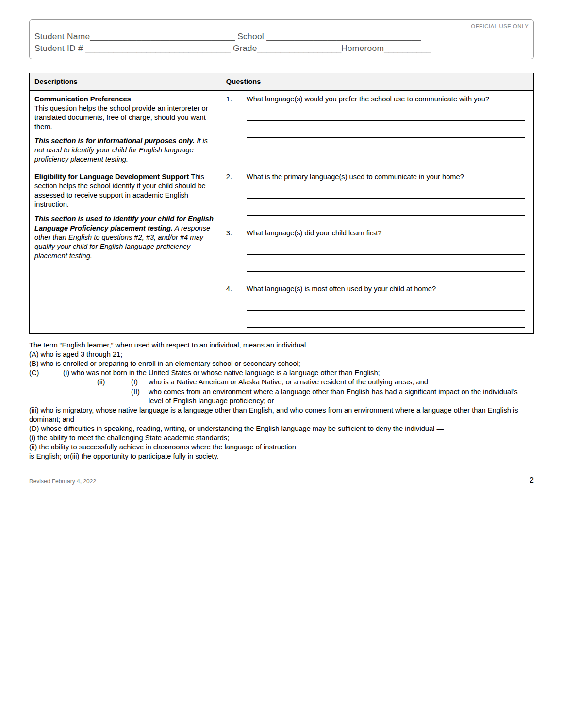OFFICIAL USE ONLY
Student Name_______________________________ School _________________________________
Student ID # _______________________________ Grade__________________Homeroom__________
| Descriptions | Questions |
| --- | --- |
| Communication Preferences This question helps the school provide an interpreter or translated documents, free of charge, should you want them. This section is for informational purposes only. It is not used to identify your child for English language proficiency placement testing. | 1. What language(s) would you prefer the school use to communicate with you? |
| Eligibility for Language Development Support This section helps the school identify if your child should be assessed to receive support in academic English instruction. This section is used to identify your child for English Language Proficiency placement testing. A response other than English to questions #2, #3, and/or #4 may qualify your child for English language proficiency placement testing. | 2. What is the primary language(s) used to communicate in your home? 3. What language(s) did your child learn first? 4. What language(s) is most often used by your child at home? |
The term “English learner,” when used with respect to an individual, means an individual —
(A) who is aged 3 through 21;
(B) who is enrolled or preparing to enroll in an elementary school or secondary school;
(C)
(i) who was not born in the United States or whose native language is a language other than English;
(ii)
(I)
who is a Native American or Alaska Native, or a native resident of the outlying areas; and
(II)
who comes from an environment where a language other than English has had a significant impact on the individual's level of English language proficiency; or
(iii) who is migratory, whose native language is a language other than English, and who comes from an environment where a language other than English is dominant; and
(D) whose difficulties in speaking, reading, writing, or understanding the English language may be sufficient to deny the individual —
(i) the ability to meet the challenging State academic standards;
(ii) the ability to successfully achieve in classrooms where the language of instruction
is English; or(iii) the opportunity to participate fully in society.
Revised February 4, 2022
2